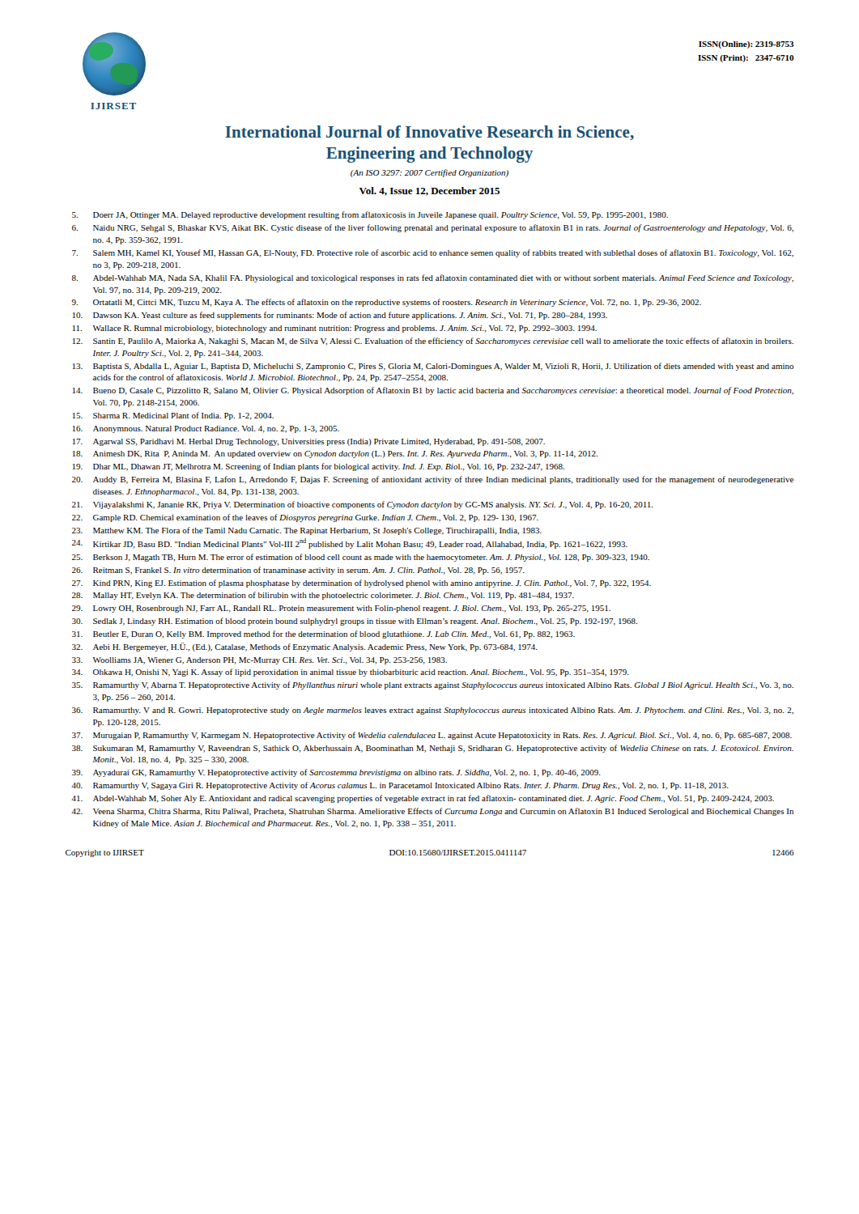IJIRSET
ISSN(Online): 2319-8753
ISSN (Print): 2347-6710
International Journal of Innovative Research in Science,
Engineering and Technology
(An ISO 3297: 2007 Certified Organization)
Vol. 4, Issue 12, December 2015
Doerr JA, Ottinger MA. Delayed reproductive development resulting from aflatoxicosis in Juveile Japanese quail. Poultry Science, Vol. 59, Pp. 1995-2001, 1980.
Naidu NRG, Sehgal S, Bhaskar KVS, Aikat BK. Cystic disease of the liver following prenatal and perinatal exposure to aflatoxin B1 in rats. Journal of Gastroenterology and Hepatology, Vol. 6, no. 4, Pp. 359-362, 1991.
Salem MH, Kamel KI, Yousef MI, Hassan GA, El-Nouty, FD. Protective role of ascorbic acid to enhance semen quality of rabbits treated with sublethal doses of aflatoxin B1. Toxicology, Vol. 162, no 3, Pp. 209-218, 2001.
Abdel-Wahhab MA, Nada SA, Khalil FA. Physiological and toxicological responses in rats fed aflatoxin contaminated diet with or without sorbent materials. Animal Feed Science and Toxicology, Vol. 97, no. 314, Pp. 209-219, 2002.
Ortatatli M, Cittci MK, Tuzcu M, Kaya A. The effects of aflatoxin on the reproductive systems of roosters. Research in Veterinary Science, Vol. 72, no. 1, Pp. 29-36, 2002.
Dawson KA. Yeast culture as feed supplements for ruminants: Mode of action and future applications. J. Anim. Sci., Vol. 71, Pp. 280–284, 1993.
Wallace R. Rumnal microbiology, biotechnology and ruminant nutrition: Progress and problems. J. Anim. Sci., Vol. 72, Pp. 2992–3003. 1994.
Santin E, Paulilo A, Maiorka A, Nakaghi S, Macan M, de Silva V, Alessi C. Evaluation of the efficiency of Saccharomyces cerevisiae cell wall to ameliorate the toxic effects of aflatoxin in broilers. Inter. J. Poultry Sci., Vol. 2, Pp. 241–344, 2003.
Baptista S, Abdalla L, Aguiar L, Baptista D, Micheluchi S, Zampronio C, Pires S, Gloria M, Calori-Domingues A, Walder M, Vizioli R, Horii, J. Utilization of diets amended with yeast and amino acids for the control of aflatoxicosis. World J. Microbiol. Biotechnol., Pp. 24, Pp. 2547–2554, 2008.
Bueno D, Casale C, Pizzolitto R, Salano M, Olivier G. Physical Adsorption of Aflatoxin B1 by lactic acid bacteria and Saccharomyces cerevisiae: a theoretical model. Journal of Food Protection, Vol. 70, Pp. 2148-2154, 2006.
Sharma R. Medicinal Plant of India. Pp. 1-2, 2004.
Anonymnous. Natural Product Radiance. Vol. 4, no. 2, Pp. 1-3, 2005.
Agarwal SS, Paridhavi M. Herbal Drug Technology, Universities press (India) Private Limited, Hyderabad, Pp. 491-508, 2007.
Animesh DK, Rita P, Aninda M. An updated overview on Cynodon dactylon (L.) Pers. Int. J. Res. Ayurveda Pharm., Vol. 3, Pp. 11-14, 2012.
Dhar ML, Dhawan JT, Melhrotra M. Screening of Indian plants for biological activity. Ind. J. Exp. Biol., Vol. 16, Pp. 232-247, 1968.
Auddy B, Ferreira M, Blasina F, Lafon L, Arredondo F, Dajas F. Screening of antioxidant activity of three Indian medicinal plants, traditionally used for the management of neurodegenerative diseases. J. Ethnopharmacol., Vol. 84, Pp. 131-138, 2003.
Vijayalakshmi K, Jananie RK, Priya V. Determination of bioactive components of Cynodon dactylon by GC-MS analysis. NY. Sci. J., Vol. 4, Pp. 16-20, 2011.
Gample RD. Chemical examination of the leaves of Diospyros peregrina Gurke. Indian J. Chem., Vol. 2, Pp. 129- 130, 1967.
Matthew KM. The Flora of the Tamil Nadu Carnatic. The Rapinat Herbarium, St Joseph's College, Tiruchirapalli, India, 1983.
Kirtikar JD, Basu BD. "Indian Medicinal Plants" Vol-III 2nd published by Lalit Mohan Basu; 49, Leader road, Allahabad, India, Pp. 1621–1622, 1993.
Berkson J, Magath TB, Hurn M. The error of estimation of blood cell count as made with the haemocytometer. Am. J. Physiol., Vol. 128, Pp. 309-323, 1940.
Reitman S, Frankel S. In vitro determination of tranaminase activity in serum. Am. J. Clin. Pathol., Vol. 28, Pp. 56, 1957.
Kind PRN, King EJ. Estimation of plasma phosphatase by determination of hydrolysed phenol with amino antipyrine. J. Clin. Pathol., Vol. 7, Pp. 322, 1954.
Mallay HT, Evelyn KA. The determination of bilirubin with the photoelectric colorimeter. J. Biol. Chem., Vol. 119, Pp. 481–484, 1937.
Lowry OH, Rosenbrough NJ, Farr AL, Randall RL. Protein measurement with Folin-phenol reagent. J. Biol. Chem., Vol. 193, Pp. 265-275, 1951.
Sedlak J, Lindasy RH. Estimation of blood protein bound sulphydryl groups in tissue with Ellman’s reagent. Anal. Biochem., Vol. 25, Pp. 192-197, 1968.
Beutler E, Duran O, Kelly BM. Improved method for the determination of blood glutathione. J. Lab Clin. Med., Vol. 61, Pp. 882, 1963.
Aebi H. Bergemeyer, H.Ü., (Ed.), Catalase, Methods of Enzymatic Analysis. Academic Press, New York, Pp. 673-684, 1974.
Woolliams JA, Wiener G, Anderson PH, Mc-Murray CH. Res. Vet. Sci., Vol. 34, Pp. 253-256, 1983.
Ohkawa H, Onishi N, Yagi K. Assay of lipid peroxidation in animal tissue by thiobarbituric acid reaction. Anal. Biochem., Vol. 95, Pp. 351–354, 1979.
Ramamurthy V, Abarna T. Hepatoprotective Activity of Phyllanthus niruri whole plant extracts against Staphylococcus aureus intoxicated Albino Rats. Global J Biol Agricul. Health Sci., Vo. 3, no. 3, Pp. 256 – 260, 2014.
Ramamurthy. V and R. Gowri. Hepatoprotective study on Aegle marmelos leaves extract against Staphylococcus aureus intoxicated Albino Rats. Am. J. Phytochem. and Clini. Res., Vol. 3, no. 2, Pp. 120-128, 2015.
Murugaian P, Ramamurthy V, Karmegam N. Hepatoprotective Activity of Wedelia calendulacea L. against Acute Hepatotoxicity in Rats. Res. J. Agricul. Biol. Sci., Vol. 4, no. 6, Pp. 685-687, 2008.
Sukumaran M, Ramamurthy V, Raveendran S, Sathick O, Akberhussain A, Boominathan M, Nethaji S, Sridharan G. Hepatoprotective activity of Wedelia Chinese on rats. J. Ecotoxicol. Environ. Monit., Vol. 18, no. 4, Pp. 325 – 330, 2008.
Ayyadurai GK, Ramamurthy V. Hepatoprotective activity of Sarcostemma brevistigma on albino rats. J. Siddha, Vol. 2, no. 1, Pp. 40-46, 2009.
Ramamurthy V, Sagaya Giri R. Hepatoprotective Activity of Acorus calamus L. in Paracetamol Intoxicated Albino Rats. Inter. J. Pharm. Drug Res., Vol. 2, no. 1, Pp. 11-18, 2013.
Abdel-Wahhab M, Soher Aly E. Antioxidant and radical scavenging properties of vegetable extract in rat fed aflatoxin- contaminated diet. J. Agric. Food Chem., Vol. 51, Pp. 2409-2424, 2003.
Veena Sharma, Chitra Sharma, Ritu Paliwal, Pracheta, Shatruhan Sharma. Ameliorative Effects of Curcuma Longa and Curcumin on Aflatoxin B1 Induced Serological and Biochemical Changes In Kidney of Male Mice. Asian J. Biochemical and Pharmaceut. Res., Vol. 2, no. 1, Pp. 338 – 351, 2011.
Copyright to IJIRSET
DOI:10.15680/IJIRSET.2015.0411147
12466